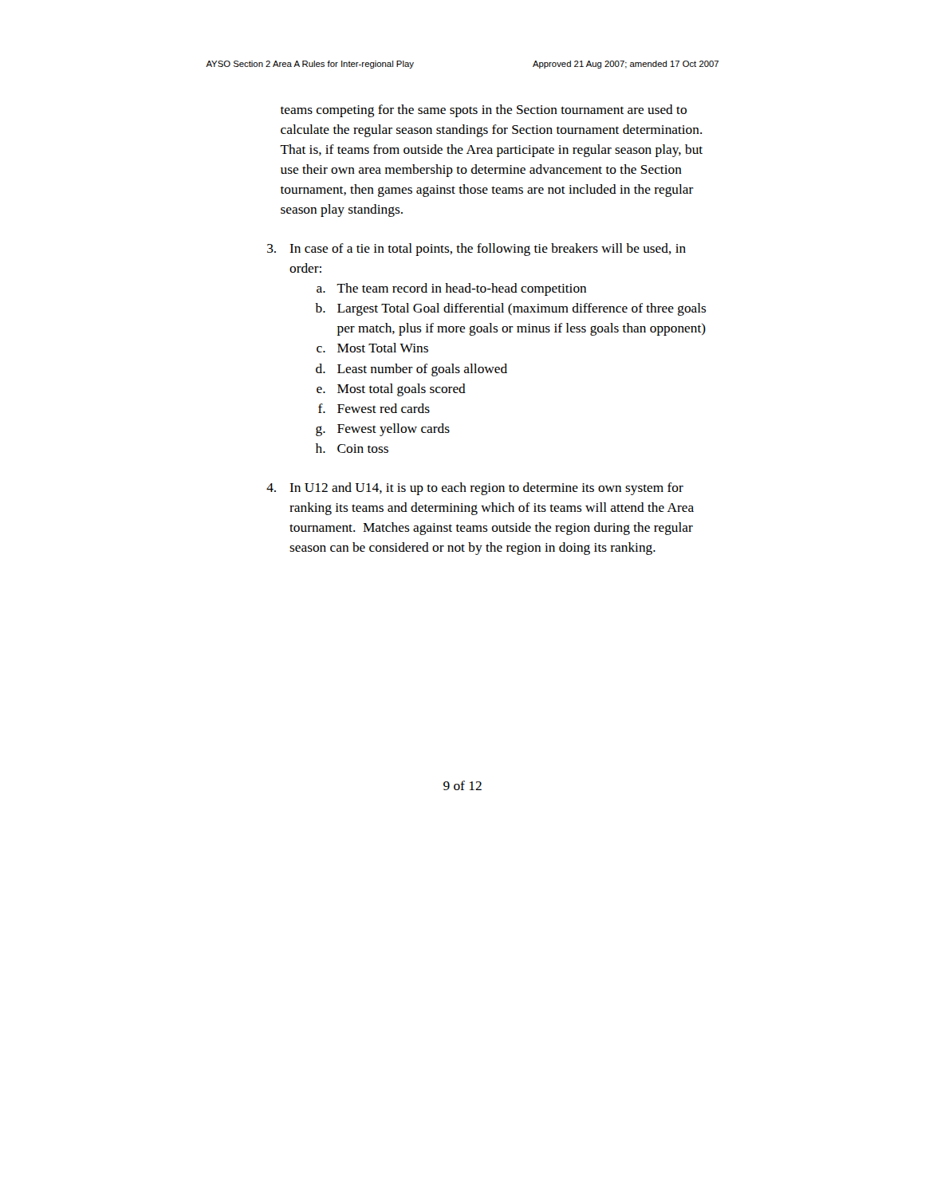AYSO Section 2 Area A Rules for Inter-regional Play Approved 21 Aug 2007; amended 17 Oct 2007
teams competing for the same spots in the Section tournament are used to calculate the regular season standings for Section tournament determination. That is, if teams from outside the Area participate in regular season play, but use their own area membership to determine advancement to the Section tournament, then games against those teams are not included in the regular season play standings.
In case of a tie in total points, the following tie breakers will be used, in order:
The team record in head-to-head competition
Largest Total Goal differential (maximum difference of three goals per match, plus if more goals or minus if less goals than opponent)
Most Total Wins
Least number of goals allowed
Most total goals scored
Fewest red cards
Fewest yellow cards
Coin toss
In U12 and U14, it is up to each region to determine its own system for ranking its teams and determining which of its teams will attend the Area tournament. Matches against teams outside the region during the regular season can be considered or not by the region in doing its ranking.
9 of 12